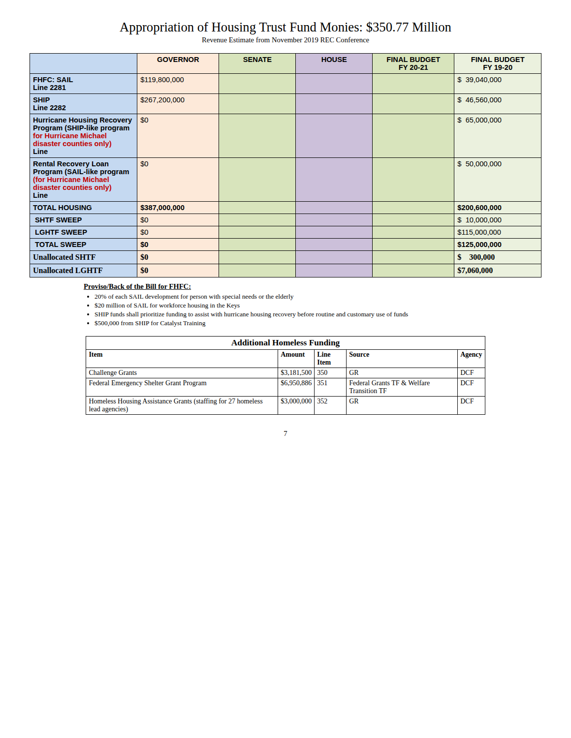Appropriation of Housing Trust Fund Monies: $350.77 Million
Revenue Estimate from November 2019 REC Conference
| | GOVERNOR | SENATE | HOUSE | FINAL BUDGET FY 20-21 | FINAL BUDGET FY 19-20 |
| --- | --- | --- | --- | --- | --- |
| FHFC: SAIL Line 2281 | $119,800,000 | | | | $ 39,040,000 |
| SHIP Line 2282 | $267,200,000 | | | | $ 46,560,000 |
| Hurricane Housing Recovery Program (SHIP-like program for Hurricane Michael disaster counties only) Line | $0 | | | | $ 65,000,000 |
| Rental Recovery Loan Program (SAIL-like program (for Hurricane Michael disaster counties only) Line | $0 | | | | $ 50,000,000 |
| TOTAL HOUSING | $387,000,000 | | | | $200,600,000 |
| SHTF SWEEP | $0 | | | | $ 10,000,000 |
| LGHTF SWEEP | $0 | | | | $115,000,000 |
| TOTAL SWEEP | $0 | | | | $125,000,000 |
| Unallocated SHTF | $0 | | | | $ 300,000 |
| Unallocated LGHTF | $0 | | | | $7,060,000 |
Proviso/Back of the Bill for FHFC:
20% of each SAIL development for person with special needs or the elderly
$20 million of SAIL for workforce housing in the Keys
SHIP funds shall prioritize funding to assist with hurricane housing recovery before routine and customary use of funds
$500,000 from SHIP for Catalyst Training
Additional Homeless Funding
| Item | Amount | Line Item | Source | Agency |
| --- | --- | --- | --- | --- |
| Challenge Grants | $3,181,500 | 350 | GR | DCF |
| Federal Emergency Shelter Grant Program | $6,950,886 | 351 | Federal Grants TF & Welfare Transition TF | DCF |
| Homeless Housing Assistance Grants (staffing for 27 homeless lead agencies) | $3,000,000 | 352 | GR | DCF |
7